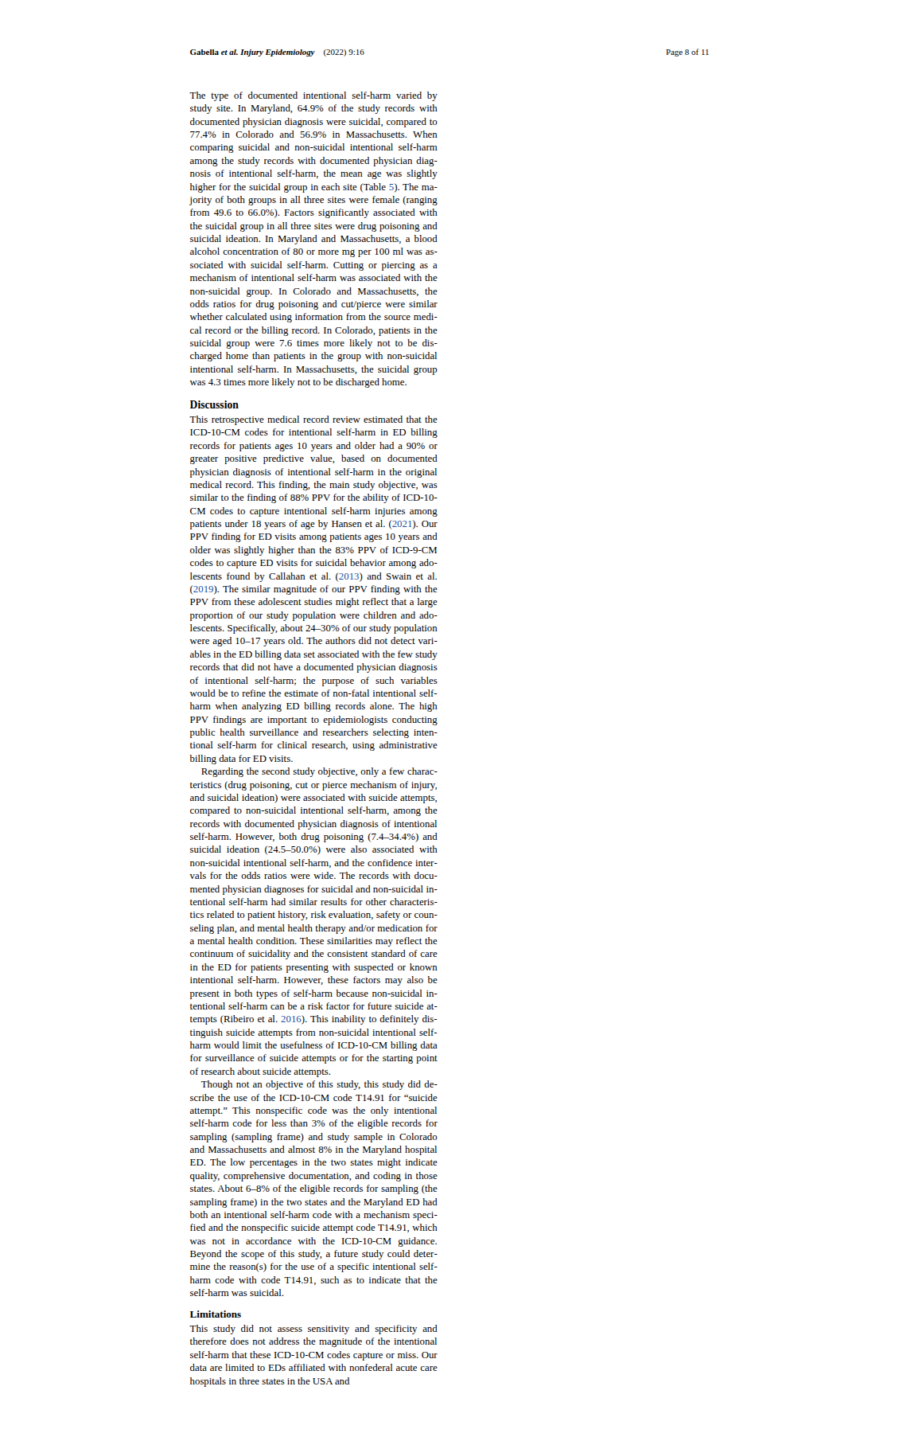Gabella et al. Injury Epidemiology (2022) 9:16
Page 8 of 11
The type of documented intentional self-harm varied by study site. In Maryland, 64.9% of the study records with documented physician diagnosis were suicidal, compared to 77.4% in Colorado and 56.9% in Massachusetts. When comparing suicidal and non-suicidal intentional self-harm among the study records with documented physician diagnosis of intentional self-harm, the mean age was slightly higher for the suicidal group in each site (Table 5). The majority of both groups in all three sites were female (ranging from 49.6 to 66.0%). Factors significantly associated with the suicidal group in all three sites were drug poisoning and suicidal ideation. In Maryland and Massachusetts, a blood alcohol concentration of 80 or more mg per 100 ml was associated with suicidal self-harm. Cutting or piercing as a mechanism of intentional self-harm was associated with the non-suicidal group. In Colorado and Massachusetts, the odds ratios for drug poisoning and cut/pierce were similar whether calculated using information from the source medical record or the billing record. In Colorado, patients in the suicidal group were 7.6 times more likely not to be discharged home than patients in the group with non-suicidal intentional self-harm. In Massachusetts, the suicidal group was 4.3 times more likely not to be discharged home.
Discussion
This retrospective medical record review estimated that the ICD-10-CM codes for intentional self-harm in ED billing records for patients ages 10 years and older had a 90% or greater positive predictive value, based on documented physician diagnosis of intentional self-harm in the original medical record. This finding, the main study objective, was similar to the finding of 88% PPV for the ability of ICD-10-CM codes to capture intentional self-harm injuries among patients under 18 years of age by Hansen et al. (2021). Our PPV finding for ED visits among patients ages 10 years and older was slightly higher than the 83% PPV of ICD-9-CM codes to capture ED visits for suicidal behavior among adolescents found by Callahan et al. (2013) and Swain et al. (2019). The similar magnitude of our PPV finding with the PPV from these adolescent studies might reflect that a large proportion of our study population were children and adolescents. Specifically, about 24–30% of our study population were aged 10–17 years old. The authors did not detect variables in the ED billing data set associated with the few study records that did not have a documented physician diagnosis of intentional self-harm; the purpose of such variables would be to refine the estimate of non-fatal intentional self-harm when analyzing ED billing records alone. The high PPV findings are important to epidemiologists conducting public health surveillance and researchers selecting intentional self-harm for clinical research, using administrative billing data for ED visits.
Regarding the second study objective, only a few characteristics (drug poisoning, cut or pierce mechanism of injury, and suicidal ideation) were associated with suicide attempts, compared to non-suicidal intentional self-harm, among the records with documented physician diagnosis of intentional self-harm. However, both drug poisoning (7.4–34.4%) and suicidal ideation (24.5–50.0%) were also associated with non-suicidal intentional self-harm, and the confidence intervals for the odds ratios were wide. The records with documented physician diagnoses for suicidal and non-suicidal intentional self-harm had similar results for other characteristics related to patient history, risk evaluation, safety or counseling plan, and mental health therapy and/or medication for a mental health condition. These similarities may reflect the continuum of suicidality and the consistent standard of care in the ED for patients presenting with suspected or known intentional self-harm. However, these factors may also be present in both types of self-harm because non-suicidal intentional self-harm can be a risk factor for future suicide attempts (Ribeiro et al. 2016). This inability to definitely distinguish suicide attempts from non-suicidal intentional self-harm would limit the usefulness of ICD-10-CM billing data for surveillance of suicide attempts or for the starting point of research about suicide attempts.
Though not an objective of this study, this study did describe the use of the ICD-10-CM code T14.91 for “suicide attempt.” This nonspecific code was the only intentional self-harm code for less than 3% of the eligible records for sampling (sampling frame) and study sample in Colorado and Massachusetts and almost 8% in the Maryland hospital ED. The low percentages in the two states might indicate quality, comprehensive documentation, and coding in those states. About 6–8% of the eligible records for sampling (the sampling frame) in the two states and the Maryland ED had both an intentional self-harm code with a mechanism specified and the nonspecific suicide attempt code T14.91, which was not in accordance with the ICD-10-CM guidance. Beyond the scope of this study, a future study could determine the reason(s) for the use of a specific intentional self-harm code with code T14.91, such as to indicate that the self-harm was suicidal.
Limitations
This study did not assess sensitivity and specificity and therefore does not address the magnitude of the intentional self-harm that these ICD-10-CM codes capture or miss. Our data are limited to EDs affiliated with nonfederal acute care hospitals in three states in the USA and